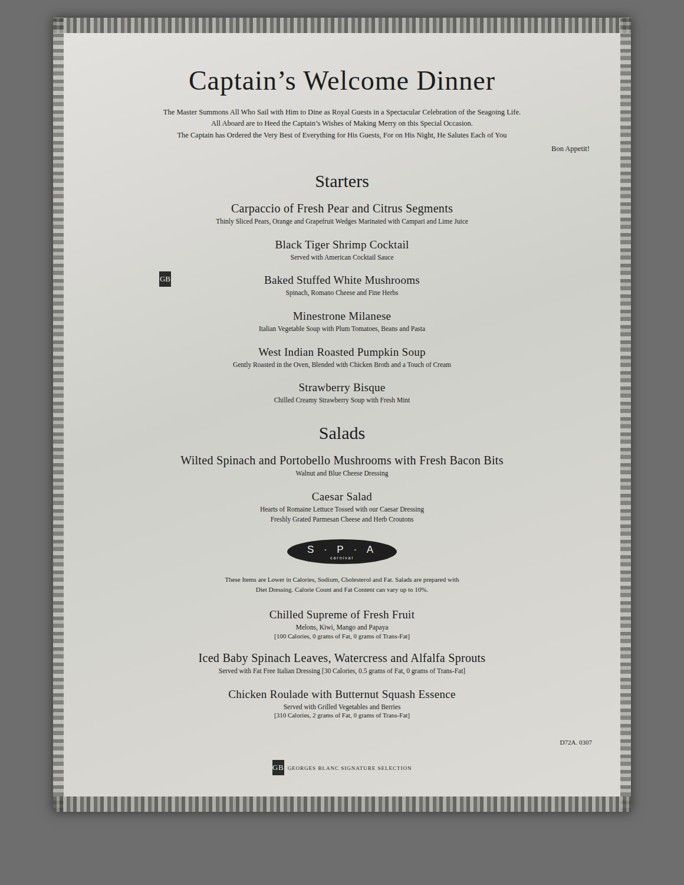Captain’s Welcome Dinner
The Master Summons All Who Sail with Him to Dine as Royal Guests in a Spectacular Celebration of the Seagoing Life.
All Aboard are to Heed the Captain’s Wishes of Making Merry on this Special Occasion.
The Captain has Ordered the Very Best of Everything for His Guests, For on His Night, He Salutes Each of You
Bon Appetit!
Starters
Carpaccio of Fresh Pear and Citrus Segments
Thinly Sliced Pears, Orange and Grapefruit Wedges Marinated with Campari and Lime Juice
Black Tiger Shrimp Cocktail
Served with American Cocktail Sauce
GB
Baked Stuffed White Mushrooms
Spinach, Romano Cheese and Fine Herbs
Minestrone Milanese
Italian Vegetable Soup with Plum Tomatoes, Beans and Pasta
West Indian Roasted Pumpkin Soup
Gently Roasted in the Oven, Blended with Chicken Broth and a Touch of Cream
Strawberry Bisque
Chilled Creamy Strawberry Soup with Fresh Mint
Salads
Wilted Spinach and Portobello Mushrooms with Fresh Bacon Bits
Walnut and Blue Cheese Dressing
Caesar Salad
Hearts of Romaine Lettuce Tossed with our Caesar Dressing
Freshly Grated Parmesan Cheese and Herb Croutons
S · P · A carnival
These Items are Lower in Calories, Sodium, Cholesterol and Fat. Salads are prepared with
Diet Dressing. Calorie Count and Fat Content can vary up to 10%.
Chilled Supreme of Fresh Fruit
Melons, Kiwi, Mango and Papaya
[100 Calories, 0 grams of Fat, 0 grams of Trans-Fat]
Iced Baby Spinach Leaves, Watercress and Alfalfa Sprouts
Served with Fat Free Italian Dressing [30 Calories, 0.5 grams of Fat, 0 grams of Trans-Fat]
Chicken Roulade with Butternut Squash Essence
Served with Grilled Vegetables and Berries
[310 Calories, 2 grams of Fat, 0 grams of Trans-Fat]
D72A. 0307
GBGEORGES BLANC SIGNATURE SELECTION